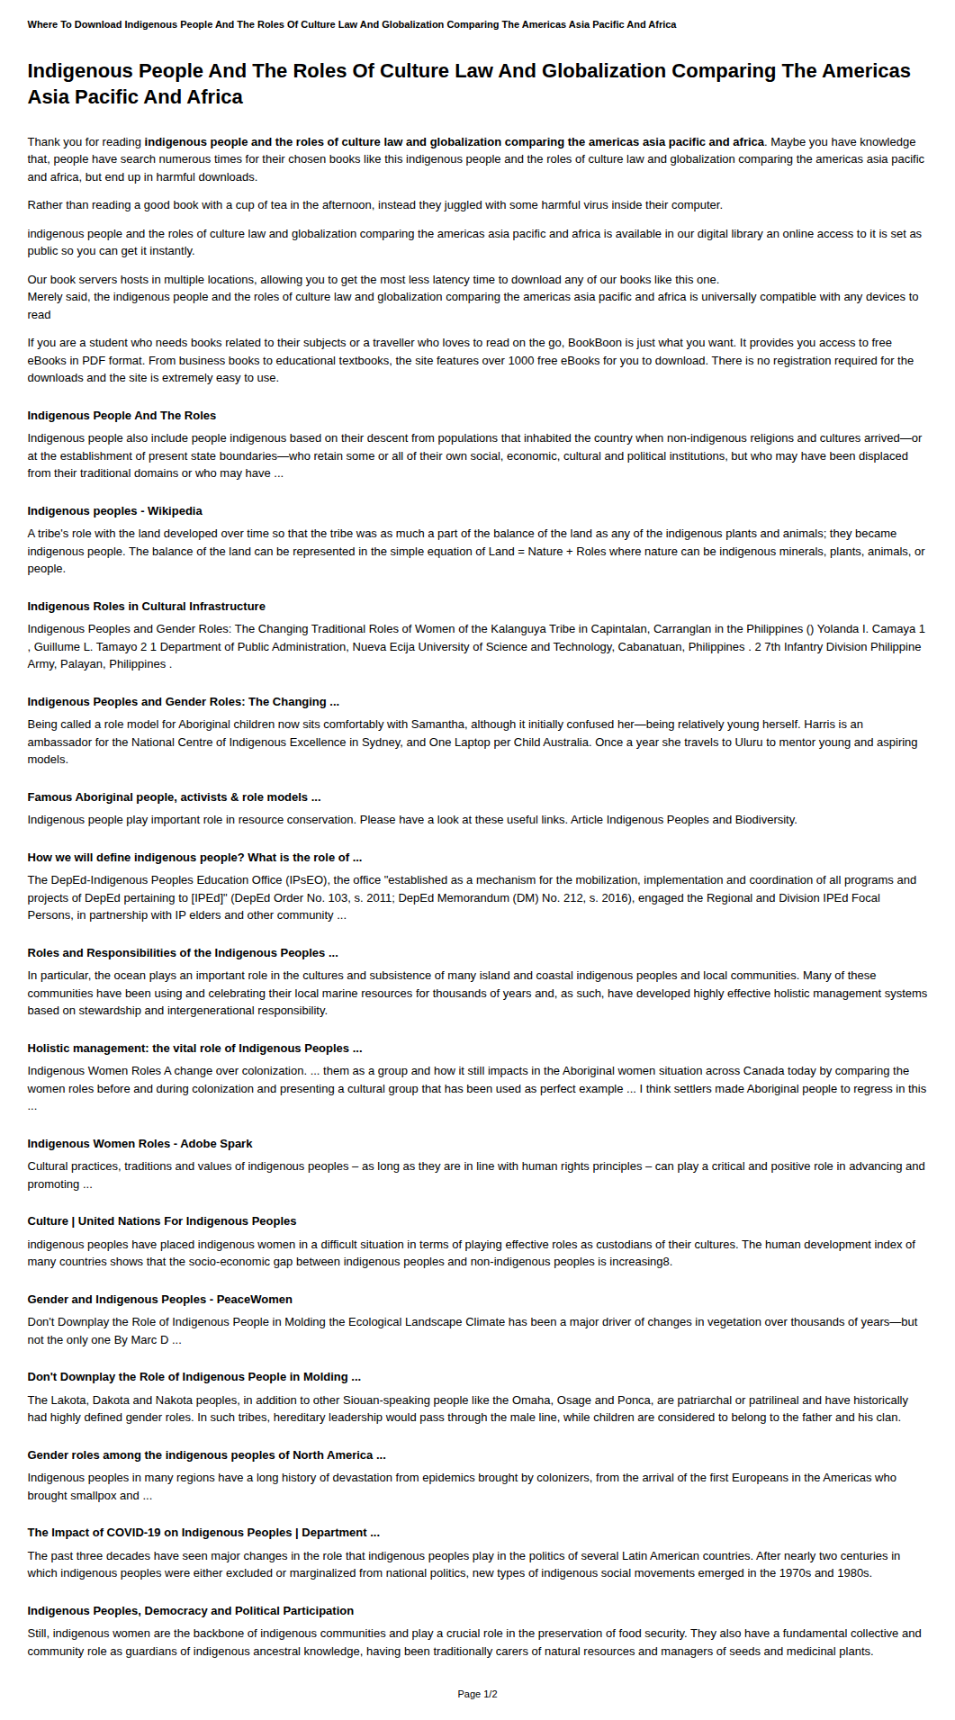Where To Download Indigenous People And The Roles Of Culture Law And Globalization Comparing The Americas Asia Pacific And Africa
Indigenous People And The Roles Of Culture Law And Globalization Comparing The Americas Asia Pacific And Africa
Thank you for reading indigenous people and the roles of culture law and globalization comparing the americas asia pacific and africa. Maybe you have knowledge that, people have search numerous times for their chosen books like this indigenous people and the roles of culture law and globalization comparing the americas asia pacific and africa, but end up in harmful downloads.
Rather than reading a good book with a cup of tea in the afternoon, instead they juggled with some harmful virus inside their computer.
indigenous people and the roles of culture law and globalization comparing the americas asia pacific and africa is available in our digital library an online access to it is set as public so you can get it instantly.
Our book servers hosts in multiple locations, allowing you to get the most less latency time to download any of our books like this one.
Merely said, the indigenous people and the roles of culture law and globalization comparing the americas asia pacific and africa is universally compatible with any devices to read
If you are a student who needs books related to their subjects or a traveller who loves to read on the go, BookBoon is just what you want. It provides you access to free eBooks in PDF format. From business books to educational textbooks, the site features over 1000 free eBooks for you to download. There is no registration required for the downloads and the site is extremely easy to use.
Indigenous People And The Roles
Indigenous people also include people indigenous based on their descent from populations that inhabited the country when non-indigenous religions and cultures arrived—or at the establishment of present state boundaries—who retain some or all of their own social, economic, cultural and political institutions, but who may have been displaced from their traditional domains or who may have ...
Indigenous peoples - Wikipedia
A tribe's role with the land developed over time so that the tribe was as much a part of the balance of the land as any of the indigenous plants and animals; they became indigenous people. The balance of the land can be represented in the simple equation of Land = Nature + Roles where nature can be indigenous minerals, plants, animals, or people.
Indigenous Roles in Cultural Infrastructure
Indigenous Peoples and Gender Roles: The Changing Traditional Roles of Women of the Kalanguya Tribe in Capintalan, Carranglan in the Philippines () Yolanda I. Camaya 1 , Guillume L. Tamayo 2 1 Department of Public Administration, Nueva Ecija University of Science and Technology, Cabanatuan, Philippines . 2 7th Infantry Division Philippine Army, Palayan, Philippines .
Indigenous Peoples and Gender Roles: The Changing ...
Being called a role model for Aboriginal children now sits comfortably with Samantha, although it initially confused her—being relatively young herself. Harris is an ambassador for the National Centre of Indigenous Excellence in Sydney, and One Laptop per Child Australia. Once a year she travels to Uluru to mentor young and aspiring models.
Famous Aboriginal people, activists & role models ...
Indigenous people play important role in resource conservation. Please have a look at these useful links. Article Indigenous Peoples and Biodiversity.
How we will define indigenous people? What is the role of ...
The DepEd-Indigenous Peoples Education Office (IPsEO), the office "established as a mechanism for the mobilization, implementation and coordination of all programs and projects of DepEd pertaining to [IPEd]" (DepEd Order No. 103, s. 2011; DepEd Memorandum (DM) No. 212, s. 2016), engaged the Regional and Division IPEd Focal Persons, in partnership with IP elders and other community ...
Roles and Responsibilities of the Indigenous Peoples ...
In particular, the ocean plays an important role in the cultures and subsistence of many island and coastal indigenous peoples and local communities. Many of these communities have been using and celebrating their local marine resources for thousands of years and, as such, have developed highly effective holistic management systems based on stewardship and intergenerational responsibility.
Holistic management: the vital role of Indigenous Peoples ...
Indigenous Women Roles A change over colonization. ... them as a group and how it still impacts in the Aboriginal women situation across Canada today by comparing the women roles before and during colonization and presenting a cultural group that has been used as perfect example ... I think settlers made Aboriginal people to regress in this ...
Indigenous Women Roles - Adobe Spark
Cultural practices, traditions and values of indigenous peoples – as long as they are in line with human rights principles – can play a critical and positive role in advancing and promoting ...
Culture | United Nations For Indigenous Peoples
indigenous peoples have placed indigenous women in a difficult situation in terms of playing effective roles as custodians of their cultures. The human development index of many countries shows that the socio-economic gap between indigenous peoples and non-indigenous peoples is increasing8.
Gender and Indigenous Peoples - PeaceWomen
Don't Downplay the Role of Indigenous People in Molding the Ecological Landscape Climate has been a major driver of changes in vegetation over thousands of years—but not the only one By Marc D ...
Don't Downplay the Role of Indigenous People in Molding ...
The Lakota, Dakota and Nakota peoples, in addition to other Siouan-speaking people like the Omaha, Osage and Ponca, are patriarchal or patrilineal and have historically had highly defined gender roles. In such tribes, hereditary leadership would pass through the male line, while children are considered to belong to the father and his clan.
Gender roles among the indigenous peoples of North America ...
Indigenous peoples in many regions have a long history of devastation from epidemics brought by colonizers, from the arrival of the first Europeans in the Americas who brought smallpox and ...
The Impact of COVID-19 on Indigenous Peoples | Department ...
The past three decades have seen major changes in the role that indigenous peoples play in the politics of several Latin American countries. After nearly two centuries in which indigenous peoples were either excluded or marginalized from national politics, new types of indigenous social movements emerged in the 1970s and 1980s.
Indigenous Peoples, Democracy and Political Participation
Still, indigenous women are the backbone of indigenous communities and play a crucial role in the preservation of food security. They also have a fundamental collective and community role as guardians of indigenous ancestral knowledge, having been traditionally carers of natural resources and managers of seeds and medicinal plants.
Page 1/2